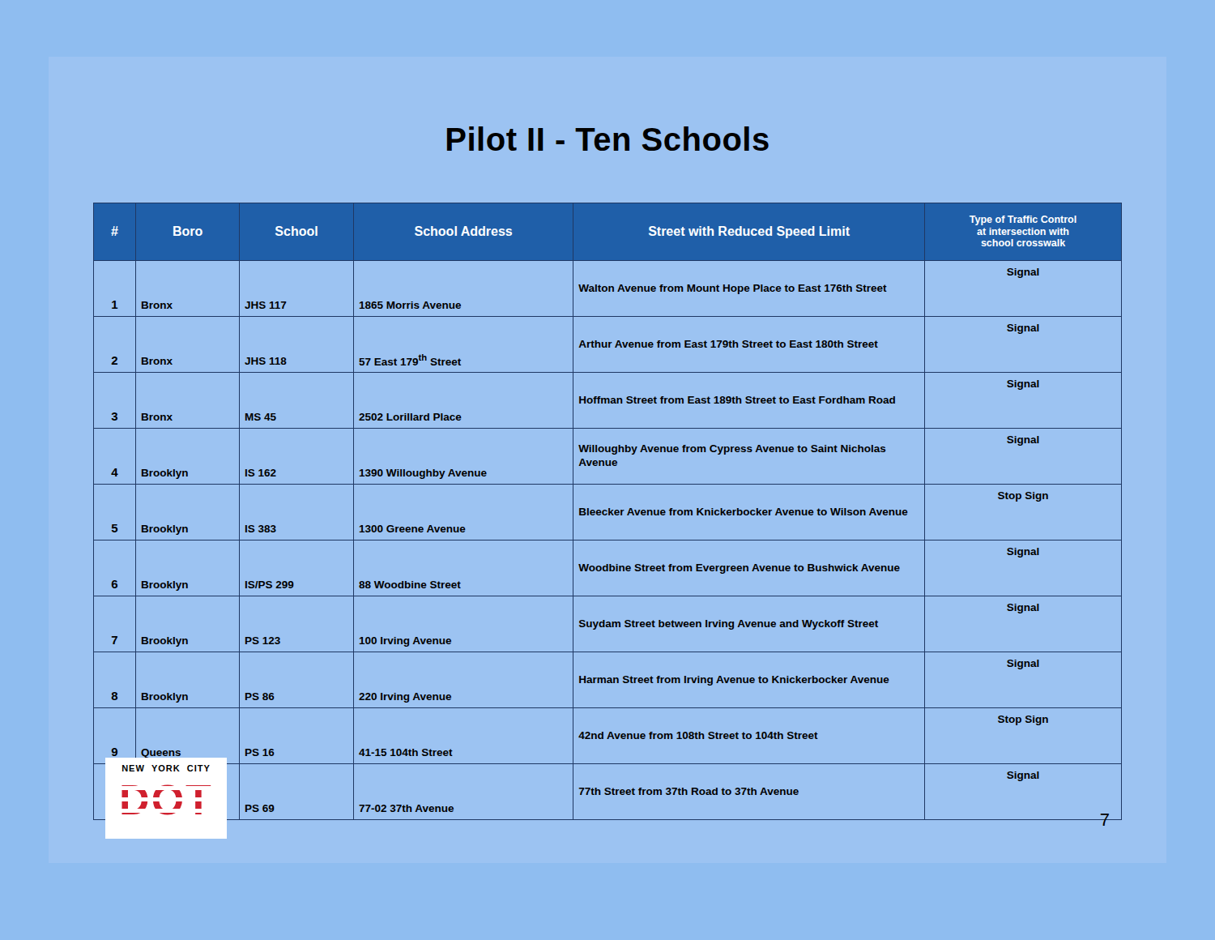Pilot II - Ten Schools
| # | Boro | School | School Address | Street with Reduced Speed Limit | Type of Traffic Control at intersection with school crosswalk |
| --- | --- | --- | --- | --- | --- |
| 1 | Bronx | JHS 117 | 1865 Morris Avenue | Walton Avenue from Mount Hope Place to East 176th Street | Signal |
| 2 | Bronx | JHS 118 | 57 East 179 th Street | Arthur Avenue from East 179th Street to East 180th Street | Signal |
| 3 | Bronx | MS 45 | 2502 Lorillard Place | Hoffman Street from East 189th Street to East Fordham Road | Signal |
| 4 | Brooklyn | IS 162 | 1390 Willoughby Avenue | Willoughby Avenue from Cypress Avenue to Saint Nicholas Avenue | Signal |
| 5 | Brooklyn | IS 383 | 1300 Greene Avenue | Bleecker Avenue from Knickerbocker Avenue to Wilson Avenue | Stop Sign |
| 6 | Brooklyn | IS/PS 299 | 88 Woodbine Street | Woodbine Street from Evergreen Avenue to Bushwick Avenue | Signal |
| 7 | Brooklyn | PS 123 | 100 Irving Avenue | Suydam Street between Irving Avenue and Wyckoff Street | Signal |
| 8 | Brooklyn | PS 86 | 220 Irving Avenue | Harman Street from Irving Avenue to Knickerbocker Avenue | Signal |
| 9 | Queens | PS 16 | 41-15 104th Street | 42nd Avenue from 108th Street to 104th Street | Stop Sign |
| 10 | Queens | PS 69 | 77-02 37th Avenue | 77th Street from 37th Road to 37th Avenue | Signal |
NEW YORK CITY
DOT
7